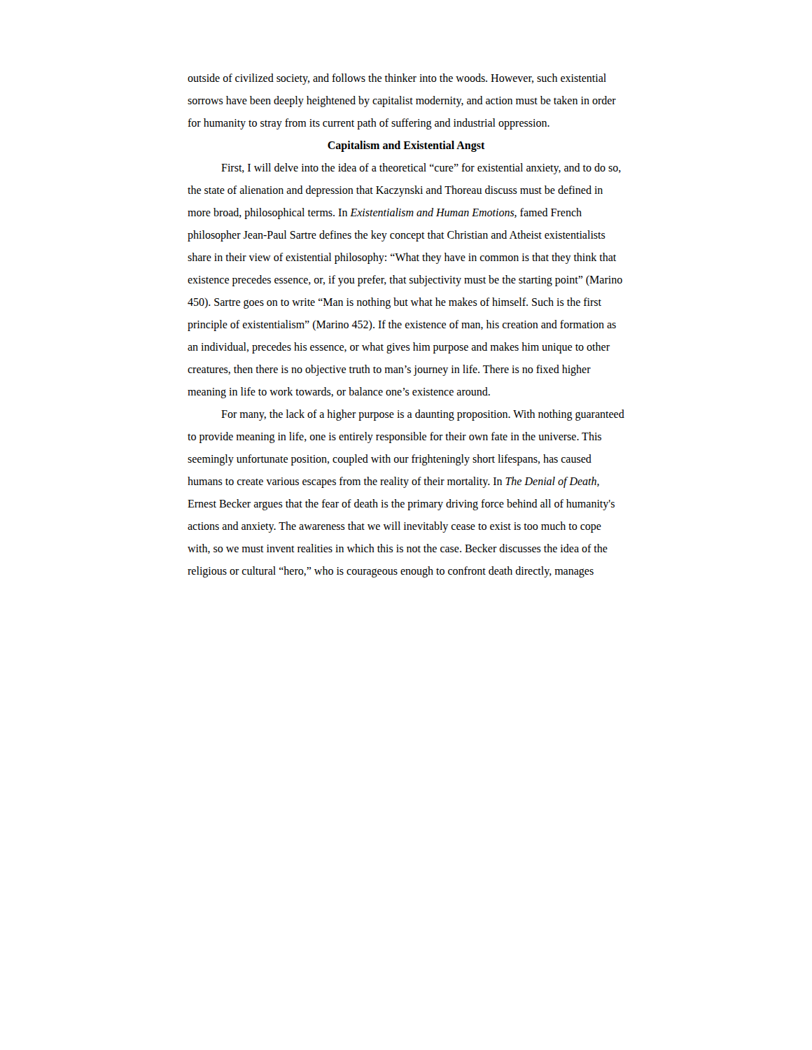outside of civilized society, and follows the thinker into the woods. However, such existential sorrows have been deeply heightened by capitalist modernity, and action must be taken in order for humanity to stray from its current path of suffering and industrial oppression.
Capitalism and Existential Angst
First, I will delve into the idea of a theoretical “cure” for existential anxiety, and to do so, the state of alienation and depression that Kaczynski and Thoreau discuss must be defined in more broad, philosophical terms. In Existentialism and Human Emotions, famed French philosopher Jean-Paul Sartre defines the key concept that Christian and Atheist existentialists share in their view of existential philosophy: “What they have in common is that they think that existence precedes essence, or, if you prefer, that subjectivity must be the starting point” (Marino 450). Sartre goes on to write “Man is nothing but what he makes of himself. Such is the first principle of existentialism” (Marino 452). If the existence of man, his creation and formation as an individual, precedes his essence, or what gives him purpose and makes him unique to other creatures, then there is no objective truth to man’s journey in life. There is no fixed higher meaning in life to work towards, or balance one’s existence around.
For many, the lack of a higher purpose is a daunting proposition. With nothing guaranteed to provide meaning in life, one is entirely responsible for their own fate in the universe. This seemingly unfortunate position, coupled with our frighteningly short lifespans, has caused humans to create various escapes from the reality of their mortality. In The Denial of Death, Ernest Becker argues that the fear of death is the primary driving force behind all of humanity's actions and anxiety. The awareness that we will inevitably cease to exist is too much to cope with, so we must invent realities in which this is not the case. Becker discusses the idea of the religious or cultural “hero,” who is courageous enough to confront death directly, manages